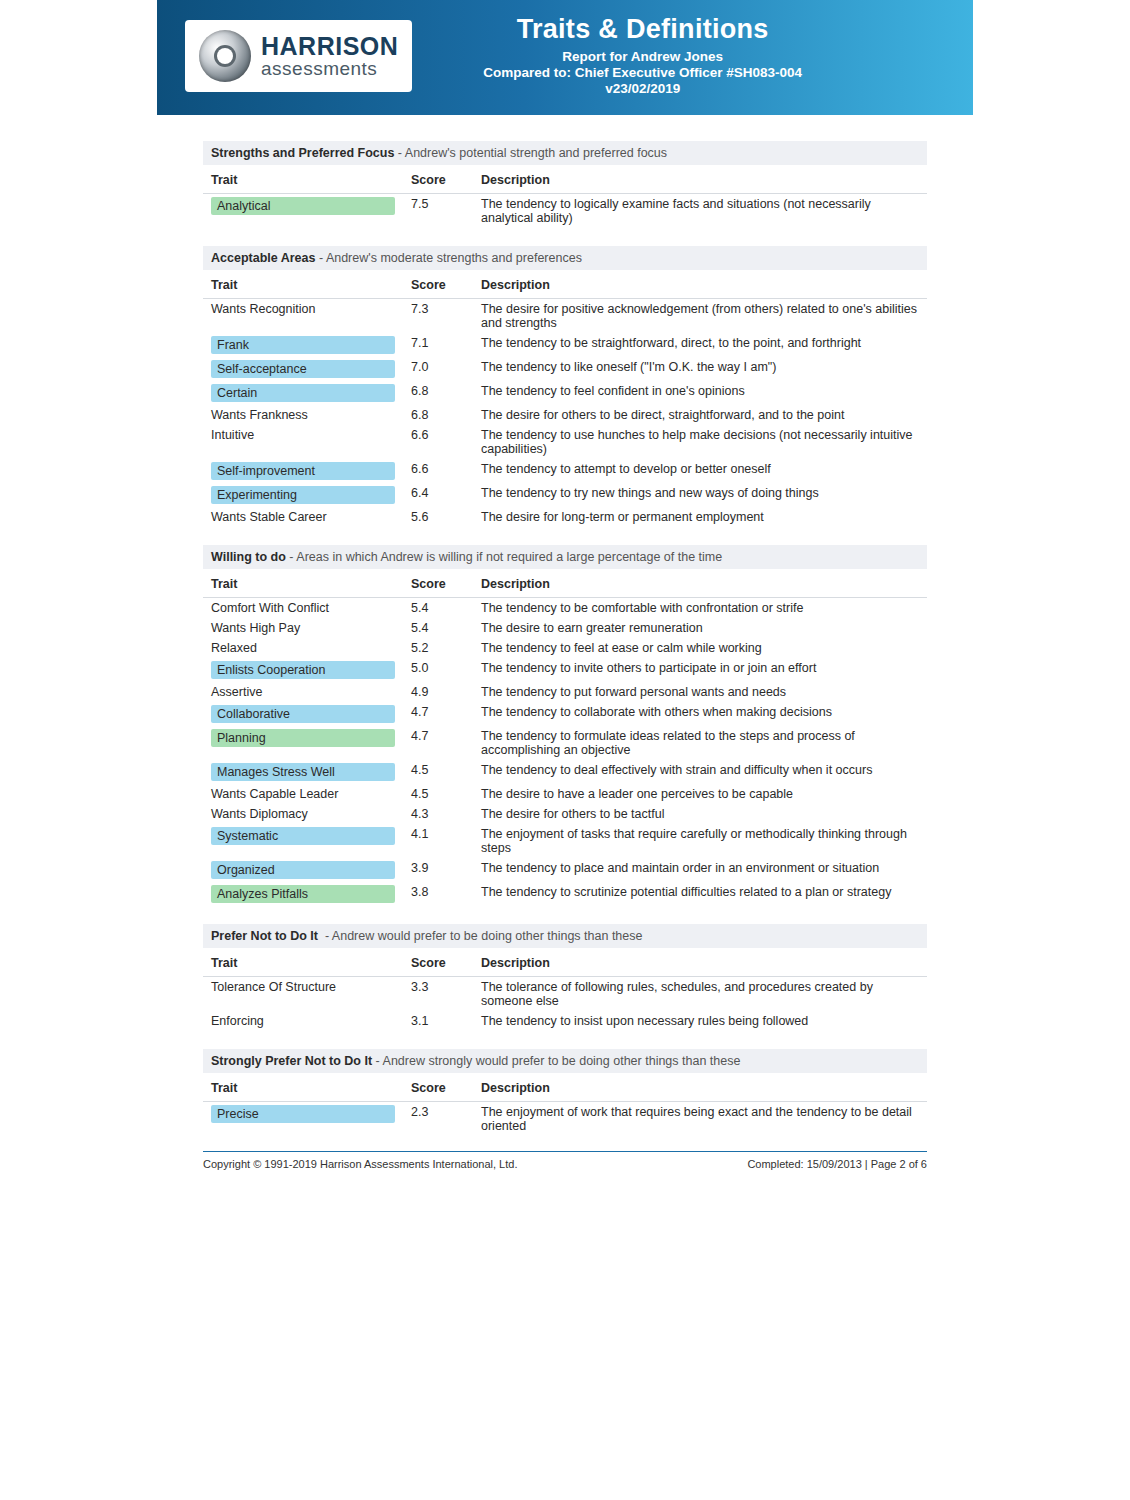HARRISON assessments
Traits & Definitions
Report for Andrew Jones
Compared to: Chief Executive Officer #SH083-004
v23/02/2019
Strengths and Preferred Focus - Andrew's potential strength and preferred focus
| Trait | Score | Description |
| --- | --- | --- |
| Analytical | 7.5 | The tendency to logically examine facts and situations (not necessarily analytical ability) |
Acceptable Areas - Andrew's moderate strengths and preferences
| Trait | Score | Description |
| --- | --- | --- |
| Wants Recognition | 7.3 | The desire for positive acknowledgement (from others) related to one's abilities and strengths |
| Frank | 7.1 | The tendency to be straightforward, direct, to the point, and forthright |
| Self-acceptance | 7.0 | The tendency to like oneself ("I'm O.K. the way I am") |
| Certain | 6.8 | The tendency to feel confident in one's opinions |
| Wants Frankness | 6.8 | The desire for others to be direct, straightforward, and to the point |
| Intuitive | 6.6 | The tendency to use hunches to help make decisions (not necessarily intuitive capabilities) |
| Self-improvement | 6.6 | The tendency to attempt to develop or better oneself |
| Experimenting | 6.4 | The tendency to try new things and new ways of doing things |
| Wants Stable Career | 5.6 | The desire for long-term or permanent employment |
Willing to do - Areas in which Andrew is willing if not required a large percentage of the time
| Trait | Score | Description |
| --- | --- | --- |
| Comfort With Conflict | 5.4 | The tendency to be comfortable with confrontation or strife |
| Wants High Pay | 5.4 | The desire to earn greater remuneration |
| Relaxed | 5.2 | The tendency to feel at ease or calm while working |
| Enlists Cooperation | 5.0 | The tendency to invite others to participate in or join an effort |
| Assertive | 4.9 | The tendency to put forward personal wants and needs |
| Collaborative | 4.7 | The tendency to collaborate with others when making decisions |
| Planning | 4.7 | The tendency to formulate ideas related to the steps and process of accomplishing an objective |
| Manages Stress Well | 4.5 | The tendency to deal effectively with strain and difficulty when it occurs |
| Wants Capable Leader | 4.5 | The desire to have a leader one perceives to be capable |
| Wants Diplomacy | 4.3 | The desire for others to be tactful |
| Systematic | 4.1 | The enjoyment of tasks that require carefully or methodically thinking through steps |
| Organized | 3.9 | The tendency to place and maintain order in an environment or situation |
| Analyzes Pitfalls | 3.8 | The tendency to scrutinize potential difficulties related to a plan or strategy |
Prefer Not to Do It - Andrew would prefer to be doing other things than these
| Trait | Score | Description |
| --- | --- | --- |
| Tolerance Of Structure | 3.3 | The tolerance of following rules, schedules, and procedures created by someone else |
| Enforcing | 3.1 | The tendency to insist upon necessary rules being followed |
Strongly Prefer Not to Do It - Andrew strongly would prefer to be doing other things than these
| Trait | Score | Description |
| --- | --- | --- |
| Precise | 2.3 | The enjoyment of work that requires being exact and the tendency to be detail oriented |
Copyright © 1991-2019 Harrison Assessments International, Ltd.
Completed: 15/09/2013 | Page 2 of 6